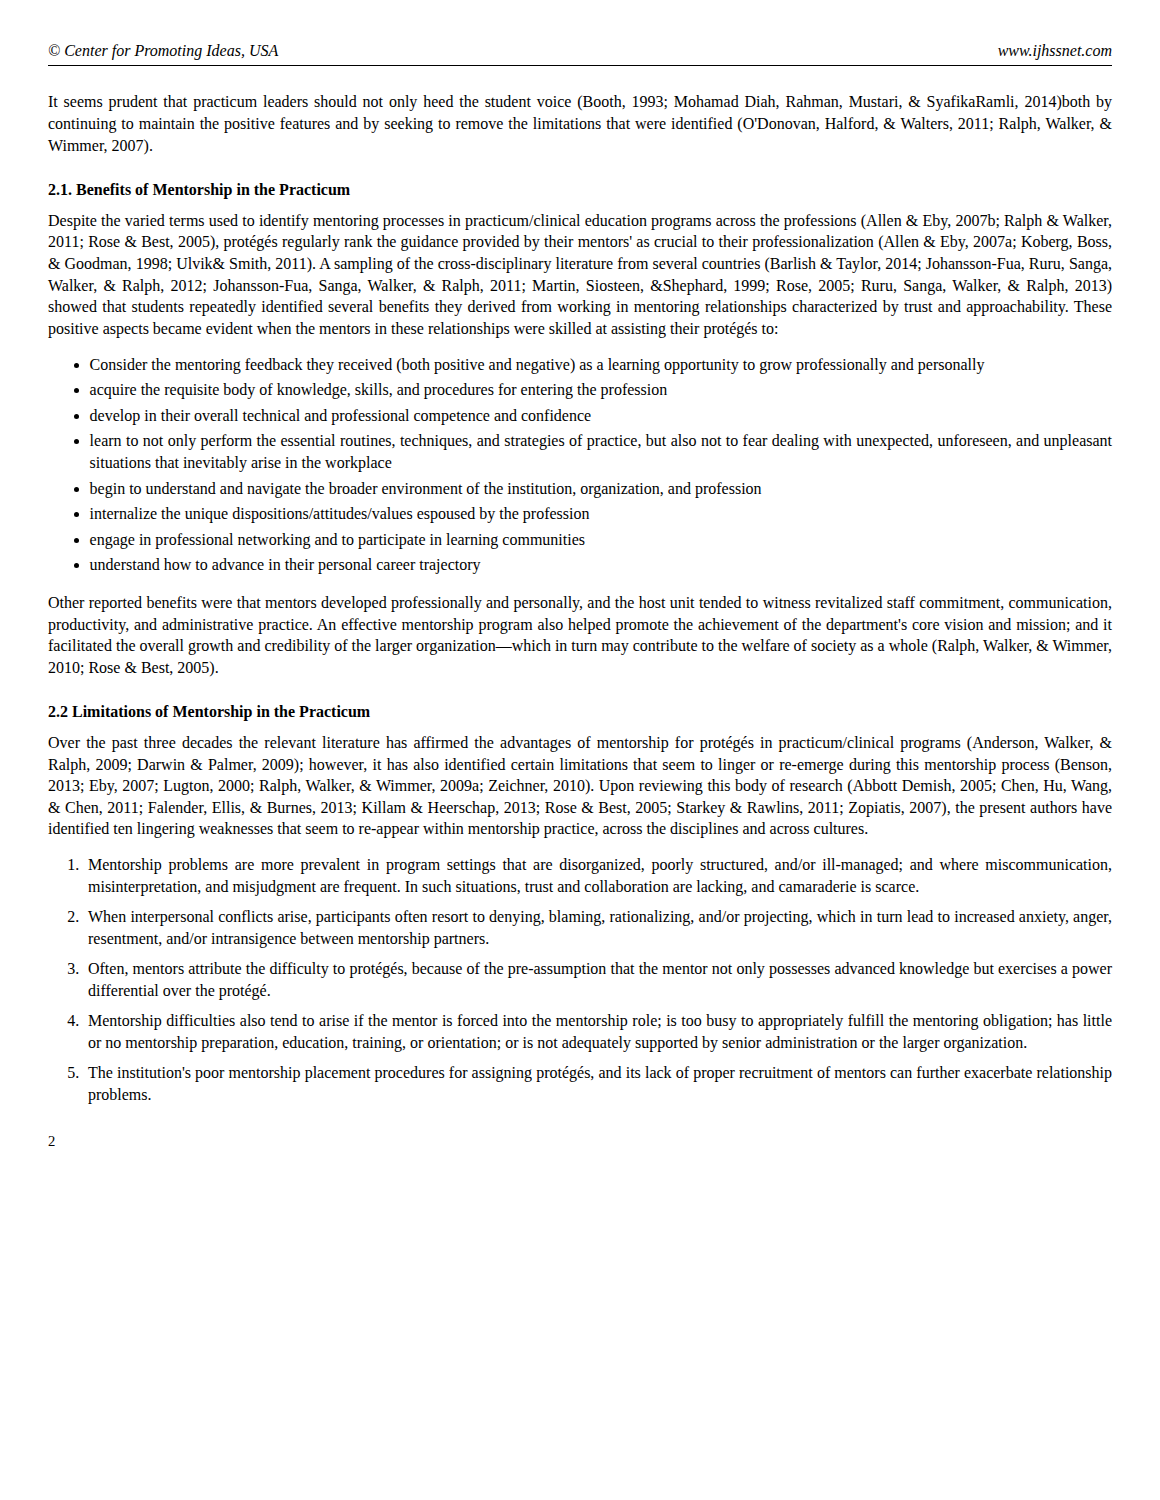© Center for Promoting Ideas, USA
www.ijhssnet.com
It seems prudent that practicum leaders should not only heed the student voice (Booth, 1993; Mohamad Diah, Rahman, Mustari, & SyafikaRamli, 2014)both by continuing to maintain the positive features and by seeking to remove the limitations that were identified (O'Donovan, Halford, & Walters, 2011; Ralph, Walker, & Wimmer, 2007).
2.1. Benefits of Mentorship in the Practicum
Despite the varied terms used to identify mentoring processes in practicum/clinical education programs across the professions (Allen & Eby, 2007b; Ralph & Walker, 2011; Rose & Best, 2005), protégés regularly rank the guidance provided by their mentors' as crucial to their professionalization (Allen & Eby, 2007a; Koberg, Boss, & Goodman, 1998; Ulvik& Smith, 2011). A sampling of the cross-disciplinary literature from several countries (Barlish & Taylor, 2014; Johansson-Fua, Ruru, Sanga, Walker, & Ralph, 2012; Johansson-Fua, Sanga, Walker, & Ralph, 2011; Martin, Siosteen, &Shephard, 1999; Rose, 2005; Ruru, Sanga, Walker, & Ralph, 2013) showed that students repeatedly identified several benefits they derived from working in mentoring relationships characterized by trust and approachability. These positive aspects became evident when the mentors in these relationships were skilled at assisting their protégés to:
Consider the mentoring feedback they received (both positive and negative) as a learning opportunity to grow professionally and personally
acquire the requisite body of knowledge, skills, and procedures for entering the profession
develop in their overall technical and professional competence and confidence
learn to not only perform the essential routines, techniques, and strategies of practice, but also not to fear dealing with unexpected, unforeseen, and unpleasant situations that inevitably arise in the workplace
begin to understand and navigate the broader environment of the institution, organization, and profession
internalize the unique dispositions/attitudes/values espoused by the profession
engage in professional networking and to participate in learning communities
understand how to advance in their personal career trajectory
Other reported benefits were that mentors developed professionally and personally, and the host unit tended to witness revitalized staff commitment, communication, productivity, and administrative practice. An effective mentorship program also helped promote the achievement of the department's core vision and mission; and it facilitated the overall growth and credibility of the larger organization—which in turn may contribute to the welfare of society as a whole (Ralph, Walker, & Wimmer, 2010; Rose & Best, 2005).
2.2 Limitations of Mentorship in the Practicum
Over the past three decades the relevant literature has affirmed the advantages of mentorship for protégés in practicum/clinical programs (Anderson, Walker, & Ralph, 2009; Darwin & Palmer, 2009); however, it has also identified certain limitations that seem to linger or re-emerge during this mentorship process (Benson, 2013; Eby, 2007; Lugton, 2000; Ralph, Walker, & Wimmer, 2009a; Zeichner, 2010). Upon reviewing this body of research (Abbott Demish, 2005; Chen, Hu, Wang, & Chen, 2011; Falender, Ellis, & Burnes, 2013; Killam & Heerschap, 2013; Rose & Best, 2005; Starkey & Rawlins, 2011; Zopiatis, 2007), the present authors have identified ten lingering weaknesses that seem to re-appear within mentorship practice, across the disciplines and across cultures.
Mentorship problems are more prevalent in program settings that are disorganized, poorly structured, and/or ill-managed; and where miscommunication, misinterpretation, and misjudgment are frequent. In such situations, trust and collaboration are lacking, and camaraderie is scarce.
When interpersonal conflicts arise, participants often resort to denying, blaming, rationalizing, and/or projecting, which in turn lead to increased anxiety, anger, resentment, and/or intransigence between mentorship partners.
Often, mentors attribute the difficulty to protégés, because of the pre-assumption that the mentor not only possesses advanced knowledge but exercises a power differential over the protégé.
Mentorship difficulties also tend to arise if the mentor is forced into the mentorship role; is too busy to appropriately fulfill the mentoring obligation; has little or no mentorship preparation, education, training, or orientation; or is not adequately supported by senior administration or the larger organization.
The institution's poor mentorship placement procedures for assigning protégés, and its lack of proper recruitment of mentors can further exacerbate relationship problems.
2